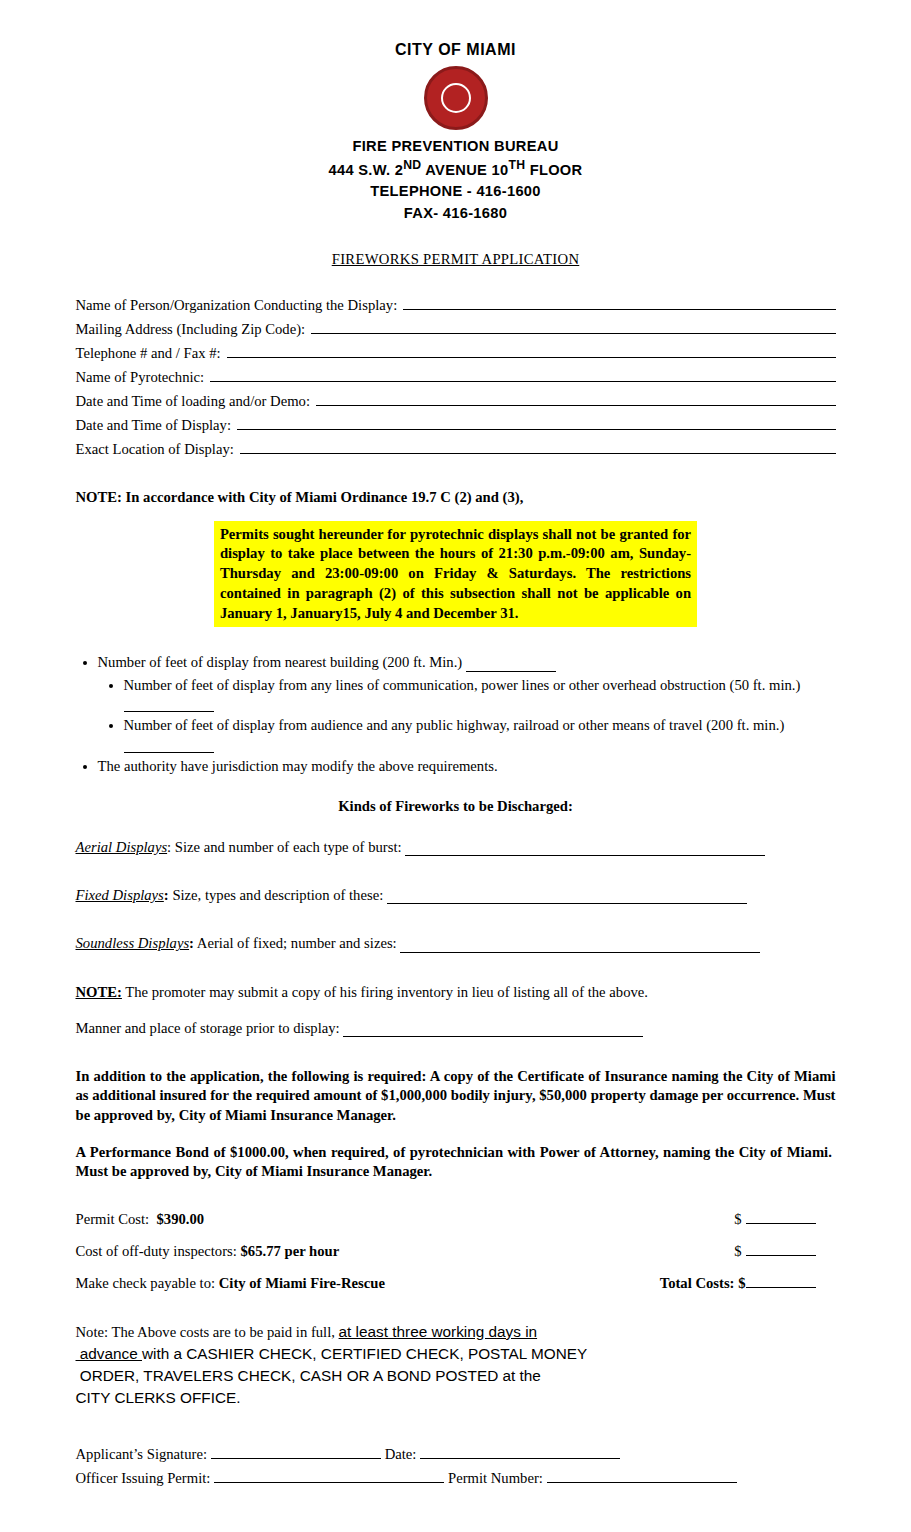CITY OF MIAMI
FIRE PREVENTION BUREAU
444 S.W. 2ND AVENUE 10TH FLOOR
TELEPHONE - 416-1600
FAX- 416-1680
FIREWORKS PERMIT APPLICATION
Name of Person/Organization Conducting the Display:
Mailing Address (Including Zip Code):
Telephone # and / Fax #:
Name of Pyrotechnic:
Date and Time of loading and/or Demo:
Date and Time of Display:
Exact Location of Display:
NOTE: In accordance with City of Miami Ordinance 19.7 C (2) and (3),
Permits sought hereunder for pyrotechnic displays shall not be granted for display to take place between the hours of 21:30 p.m.-09:00 am, Sunday-Thursday and 23:00-09:00 on Friday & Saturdays. The restrictions contained in paragraph (2) of this subsection shall not be applicable on January 1, January15, July 4 and December 31.
Number of feet of display from nearest building (200 ft. Min.)
Number of feet of display from any lines of communication, power lines or other overhead obstruction (50 ft. min.)
Number of feet of display from audience and any public highway, railroad or other means of travel (200 ft. min.)
The authority have jurisdiction may modify the above requirements.
Kinds of Fireworks to be Discharged:
Aerial Displays: Size and number of each type of burst:
Fixed Displays: Size, types and description of these:
Soundless Displays: Aerial of fixed; number and sizes:
NOTE: The promoter may submit a copy of his firing inventory in lieu of listing all of the above.
Manner and place of storage prior to display:
In addition to the application, the following is required: A copy of the Certificate of Insurance naming the City of Miami as additional insured for the required amount of $1,000,000 bodily injury, $50,000 property damage per occurrence. Must be approved by, City of Miami Insurance Manager.
A Performance Bond of $1000.00, when required, of pyrotechnician with Power of Attorney, naming the City of Miami. Must be approved by, City of Miami Insurance Manager.
| Permit Cost: $390.00 | $ | |
| Cost of off-duty inspectors: $65.77 per hour | $ | |
| Make check payable to: City of Miami Fire-Rescue | Total Costs: $ | |
Note: The Above costs are to be paid in full, at least three working days in
advance with a CASHIER CHECK, CERTIFIED CHECK, POSTAL MONEY
ORDER, TRAVELERS CHECK, CASH OR A BOND POSTED at the
CITY CLERKS OFFICE.
Applicant’s Signature: Date:
Officer Issuing Permit: Permit Number: